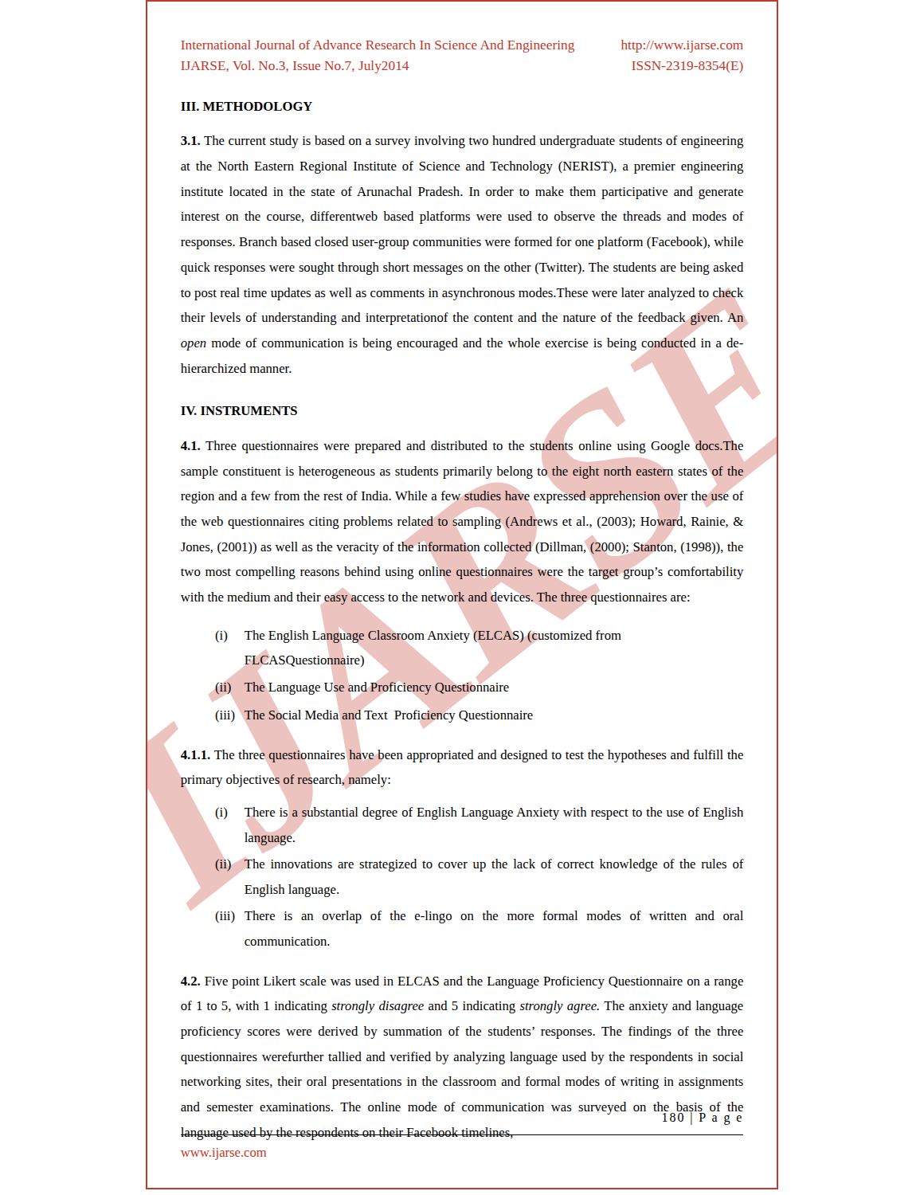IJARSE
International Journal of Advance Research In Science And Engineering
http://www.ijarse.com
IJARSE, Vol. No.3, Issue No.7, July2014
ISSN-2319-8354(E)
III. METHODOLOGY
3.1. The current study is based on a survey involving two hundred undergraduate students of engineering at the North Eastern Regional Institute of Science and Technology (NERIST), a premier engineering institute located in the state of Arunachal Pradesh. In order to make them participative and generate interest on the course, differentweb based platforms were used to observe the threads and modes of responses. Branch based closed user-group communities were formed for one platform (Facebook), while quick responses were sought through short messages on the other (Twitter). The students are being asked to post real time updates as well as comments in asynchronous modes.These were later analyzed to check their levels of understanding and interpretationof the content and the nature of the feedback given. An open mode of communication is being encouraged and the whole exercise is being conducted in a de-hierarchized manner.
IV. INSTRUMENTS
4.1. Three questionnaires were prepared and distributed to the students online using Google docs.The sample constituent is heterogeneous as students primarily belong to the eight north eastern states of the region and a few from the rest of India. While a few studies have expressed apprehension over the use of the web questionnaires citing problems related to sampling (Andrews et al., (2003); Howard, Rainie, & Jones, (2001)) as well as the veracity of the information collected (Dillman, (2000); Stanton, (1998)), the two most compelling reasons behind using online questionnaires were the target group’s comfortability with the medium and their easy access to the network and devices. The three questionnaires are:
(i) The English Language Classroom Anxiety (ELCAS) (customized from FLCASQuestionnaire)
(ii) The Language Use and Proficiency Questionnaire
(iii) The Social Media and Text Proficiency Questionnaire
4.1.1. The three questionnaires have been appropriated and designed to test the hypotheses and fulfill the primary objectives of research, namely:
(i) There is a substantial degree of English Language Anxiety with respect to the use of English language.
(ii) The innovations are strategized to cover up the lack of correct knowledge of the rules of English language.
(iii) There is an overlap of the e-lingo on the more formal modes of written and oral communication.
4.2. Five point Likert scale was used in ELCAS and the Language Proficiency Questionnaire on a range of 1 to 5, with 1 indicating strongly disagree and 5 indicating strongly agree. The anxiety and language proficiency scores were derived by summation of the students’ responses. The findings of the three questionnaires werefurther tallied and verified by analyzing language used by the respondents in social networking sites, their oral presentations in the classroom and formal modes of writing in assignments and semester examinations. The online mode of communication was surveyed on the basis of the language used by the respondents on their Facebook timelines,
180 | P a g e
www.ijarse.com